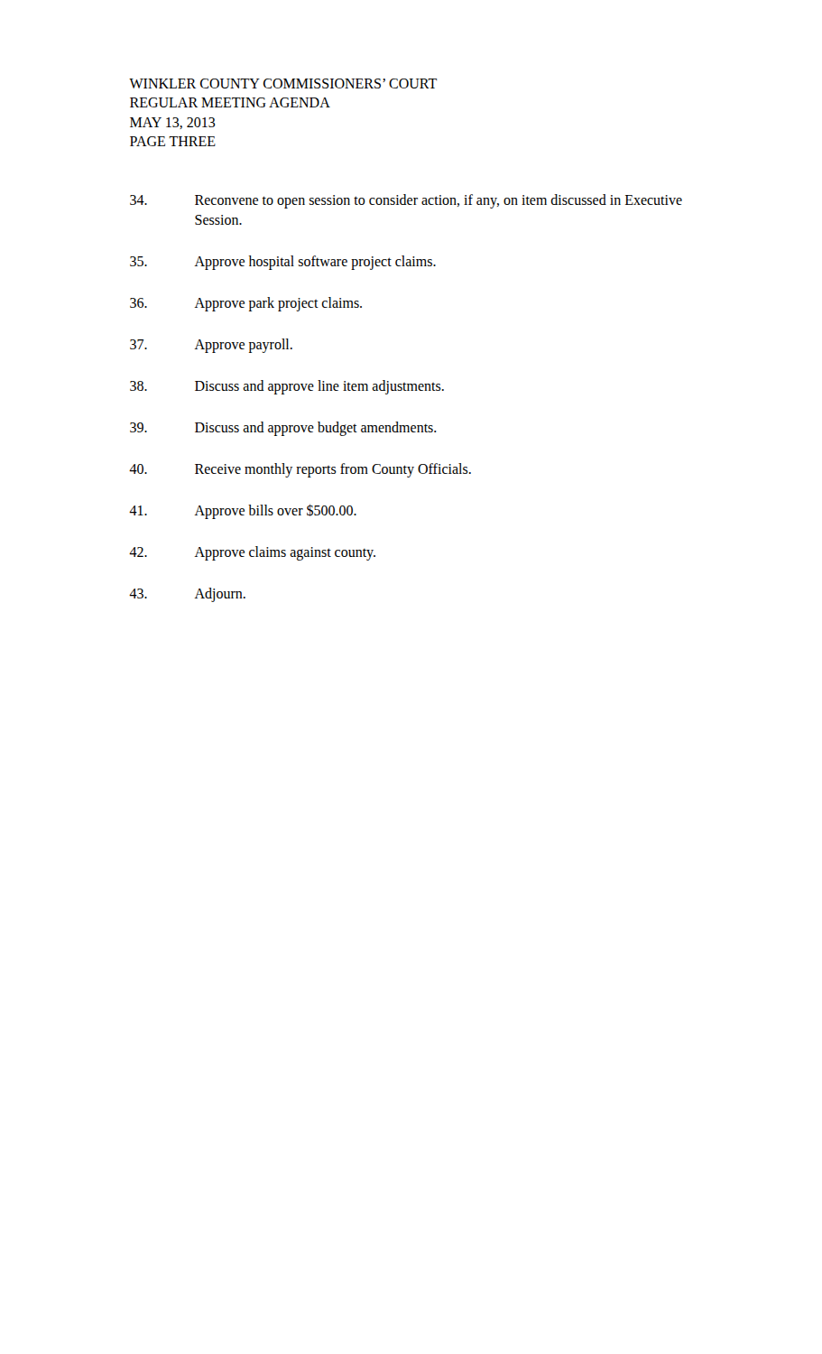WINKLER COUNTY COMMISSIONERS’ COURT
REGULAR MEETING AGENDA
MAY 13, 2013
PAGE THREE
34. Reconvene to open session to consider action, if any, on item discussed in Executive Session.
35. Approve hospital software project claims.
36. Approve park project claims.
37. Approve payroll.
38. Discuss and approve line item adjustments.
39. Discuss and approve budget amendments.
40. Receive monthly reports from County Officials.
41. Approve bills over $500.00.
42. Approve claims against county.
43. Adjourn.